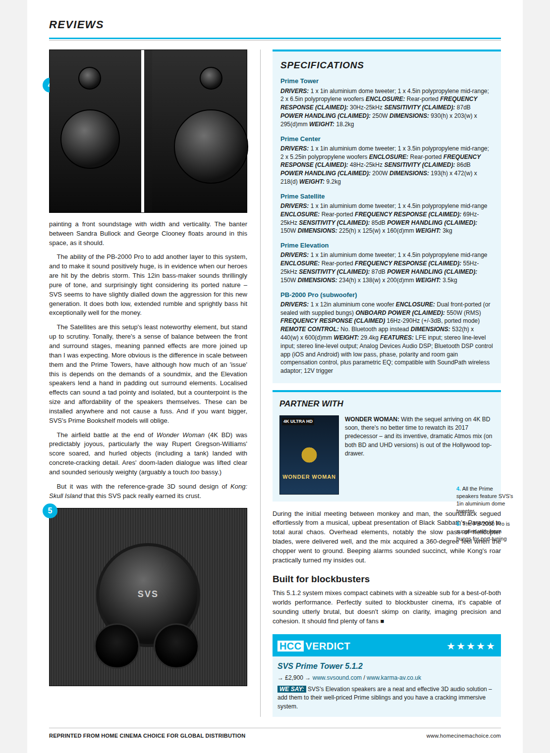REVIEWS
4
painting a front soundstage with width and verticality. The banter between Sandra Bullock and George Clooney floats around in this space, as it should.
The ability of the PB-2000 Pro to add another layer to this system, and to make it sound positively huge, is in evidence when our heroes are hit by the debris storm. This 12in bass-maker sounds thrillingly pure of tone, and surprisingly tight considering its ported nature – SVS seems to have slightly dialled down the aggression for this new generation. It does both low, extended rumble and sprightly bass hit exceptionally well for the money.
The Satellites are this setup's least noteworthy element, but stand up to scrutiny. Tonally, there's a sense of balance between the front and surround stages, meaning panned effects are more joined up than I was expecting. More obvious is the difference in scale between them and the Prime Towers, have although how much of an 'issue' this is depends on the demands of a soundmix, and the Elevation speakers lend a hand in padding out surround elements. Localised effects can sound a tad pointy and isolated, but a counterpoint is the size and affordability of the speakers themselves. These can be installed anywhere and not cause a fuss. And if you want bigger, SVS's Prime Bookshelf models will oblige.
The airfield battle at the end of Wonder Woman (4K BD) was predictably joyous, particularly the way Rupert Gregson-Williams' score soared, and hurled objects (including a tank) landed with concrete-cracking detail. Ares' doom-laden dialogue was lifted clear and sounded seriously weighty (arguably a touch too bassy.)
But it was with the reference-grade 3D sound design of Kong: Skull Island that this SVS pack really earned its crust.
5
SVS
SPECIFICATIONS
Prime Tower
DRIVERS: 1 x 1in aluminium dome tweeter; 1 x 4.5in polypropylene mid-range; 2 x 6.5in polypropylene woofers ENCLOSURE: Rear-ported FREQUENCY RESPONSE (CLAIMED): 30Hz-25kHz SENSITIVITY (CLAIMED): 87dB POWER HANDLING (CLAIMED): 250W DIMENSIONS: 930(h) x 203(w) x 295(d)mm WEIGHT: 18.2kg
Prime Center
DRIVERS: 1 x 1in aluminium dome tweeter; 1 x 3.5in polypropylene mid-range; 2 x 5.25in polypropylene woofers ENCLOSURE: Rear-ported FREQUENCY RESPONSE (CLAIMED): 48Hz-25kHz SENSITIVITY (CLAIMED): 86dB POWER HANDLING (CLAIMED): 200W DIMENSIONS: 193(h) x 472(w) x 218(d) WEIGHT: 9.2kg
Prime Satellite
DRIVERS: 1 x 1in aluminium dome tweeter; 1 x 4.5in polypropylene mid-range ENCLOSURE: Rear-ported FREQUENCY RESPONSE (CLAIMED): 69Hz-25kHz SENSITIVITY (CLAIMED): 85dB POWER HANDLING (CLAIMED): 150W DIMENSIONS: 225(h) x 125(w) x 160(d)mm WEIGHT: 3kg
Prime Elevation
DRIVERS: 1 x 1in aluminium dome tweeter; 1 x 4.5in polypropylene mid-range ENCLOSURE: Rear-ported FREQUENCY RESPONSE (CLAIMED): 55Hz-25kHz SENSITIVITY (CLAIMED): 87dB POWER HANDLING (CLAIMED): 150W DIMENSIONS: 234(h) x 138(w) x 200(d)mm WEIGHT: 3.5kg
PB-2000 Pro (subwoofer)
DRIVERS: 1 x 12in aluminium cone woofer ENCLOSURE: Dual front-ported (or sealed with supplied bungs) ONBOARD POWER (CLAIMED): 550W (RMS) FREQUENCY RESPONSE (CLAIMED) 16Hz-290Hz (+/-3dB, ported mode) REMOTE CONTROL: No. Bluetooth app instead DIMENSIONS: 532(h) x 440(w) x 600(d)mm WEIGHT: 29.4kg FEATURES: LFE input; stereo line-level input; stereo line-level output; Analog Devices Audio DSP; Bluetooth DSP control app (iOS and Android) with low pass, phase, polarity and room gain compensation control, plus parametric EQ; compatible with SoundPath wireless adaptor; 12V trigger
PARTNER WITH
4K ULTRA HD
WONDER WOMAN
WONDER WOMAN: With the sequel arriving on 4K BD soon, there's no better time to rewatch its 2017 predecessor – and its inventive, dramatic Atmos mix (on both BD and UHD versions) is out of the Hollywood top-drawer.
During the initial meeting between monkey and man, the soundtrack segued effortlessly from a musical, upbeat presentation of Black Sabbath's Paranoid to total aural chaos. Overhead elements, notably the slow pass of helicopter blades, were delivered well, and the mix acquired a 360-degree feel when the chopper went to ground. Beeping alarms sounded succinct, while Kong's roar practically turned my insides out.
Built for blockbusters
This 5.1.2 system mixes compact cabinets with a sizeable sub for a best-of-both worlds performance. Perfectly suited to blockbuster cinema, it's capable of sounding utterly brutal, but doesn't skimp on clarity, imaging precision and cohesion. It should find plenty of fans ■
HCCVERDICT
★★★★★
SVS Prime Tower 5.1.2
→ £2,900 → www.svsound.com / www.karma-av.co.uk
WE SAY: SVS's Elevation speakers are a neat and effective 3D audio solution – add them to their well-priced Prime siblings and you have a cracking immersive system.
4. All the Prime speakers feature SVS's 1in aluminium dome tweeter
5. The PB-2000 Pro is supplied with foam bungs for port-tuning
REPRINTED FROM HOME CINEMA CHOICE FOR GLOBAL DISTRIBUTION
www.homecinemachoice.com